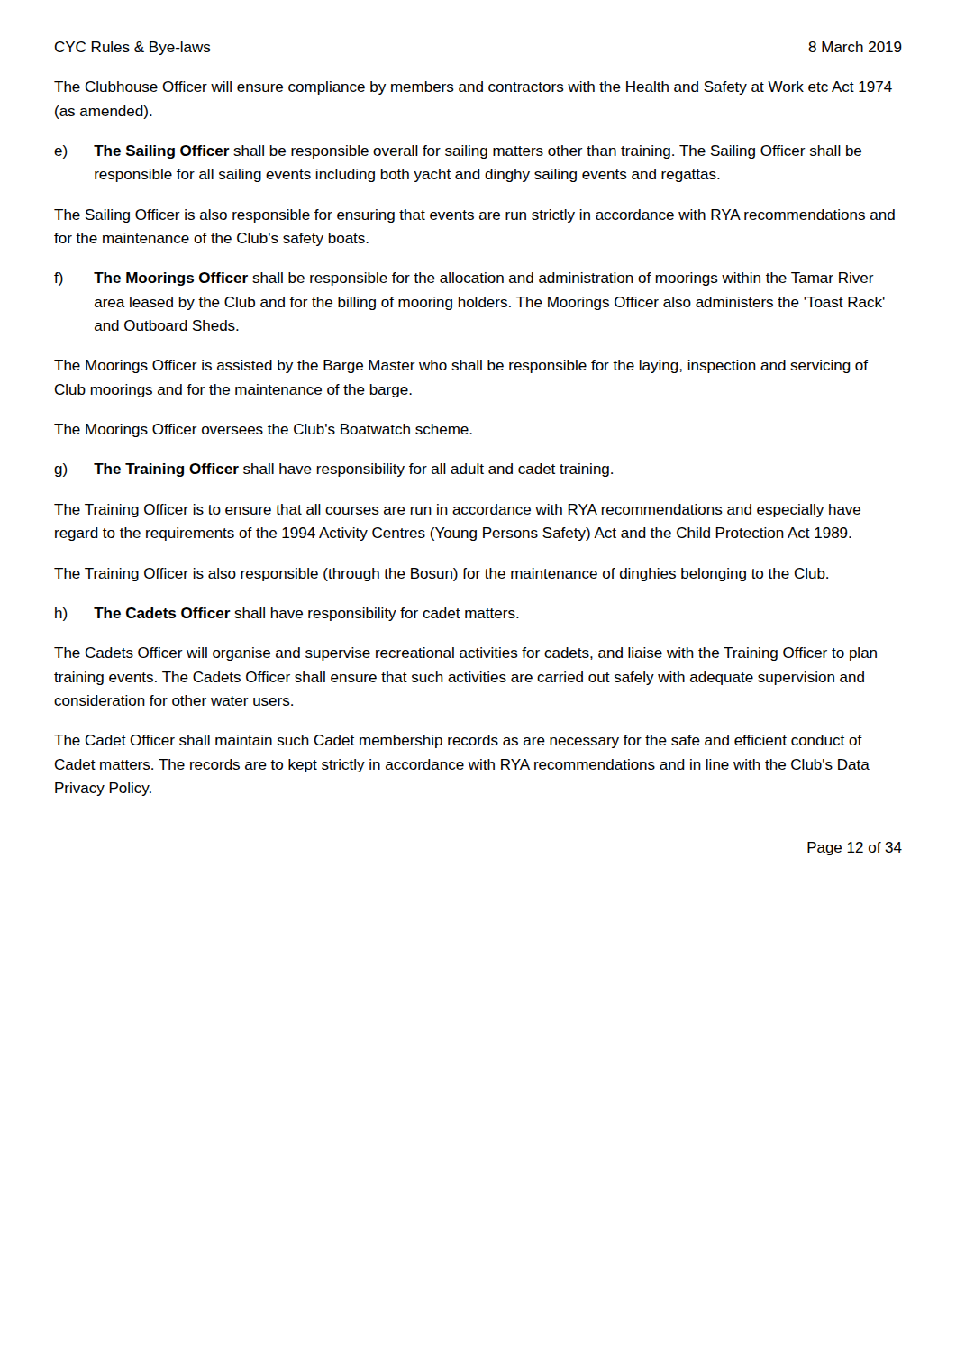CYC Rules & Bye-laws 8 March 2019
The Clubhouse Officer will ensure compliance by members and contractors with the Health and Safety at Work etc Act 1974 (as amended).
e)
The Sailing Officer shall be responsible overall for sailing matters other than training. The Sailing Officer shall be responsible for all sailing events including both yacht and dinghy sailing events and regattas.
The Sailing Officer is also responsible for ensuring that events are run strictly in accordance with RYA recommendations and for the maintenance of the Club's safety boats.
f)
The Moorings Officer shall be responsible for the allocation and administration of moorings within the Tamar River area leased by the Club and for the billing of mooring holders. The Moorings Officer also administers the 'Toast Rack' and Outboard Sheds.
The Moorings Officer is assisted by the Barge Master who shall be responsible for the laying, inspection and servicing of Club moorings and for the maintenance of the barge.
The Moorings Officer oversees the Club's Boatwatch scheme.
g)
The Training Officer shall have responsibility for all adult and cadet training.
The Training Officer is to ensure that all courses are run in accordance with RYA recommendations and especially have regard to the requirements of the 1994 Activity Centres (Young Persons Safety) Act and the Child Protection Act 1989.
The Training Officer is also responsible (through the Bosun) for the maintenance of dinghies belonging to the Club.
h)
The Cadets Officer shall have responsibility for cadet matters.
The Cadets Officer will organise and supervise recreational activities for cadets, and liaise with the Training Officer to plan training events. The Cadets Officer shall ensure that such activities are carried out safely with adequate supervision and consideration for other water users.
The Cadet Officer shall maintain such Cadet membership records as are necessary for the safe and efficient conduct of Cadet matters. The records are to kept strictly in accordance with RYA recommendations and in line with the Club's Data Privacy Policy.
Page 12 of 34